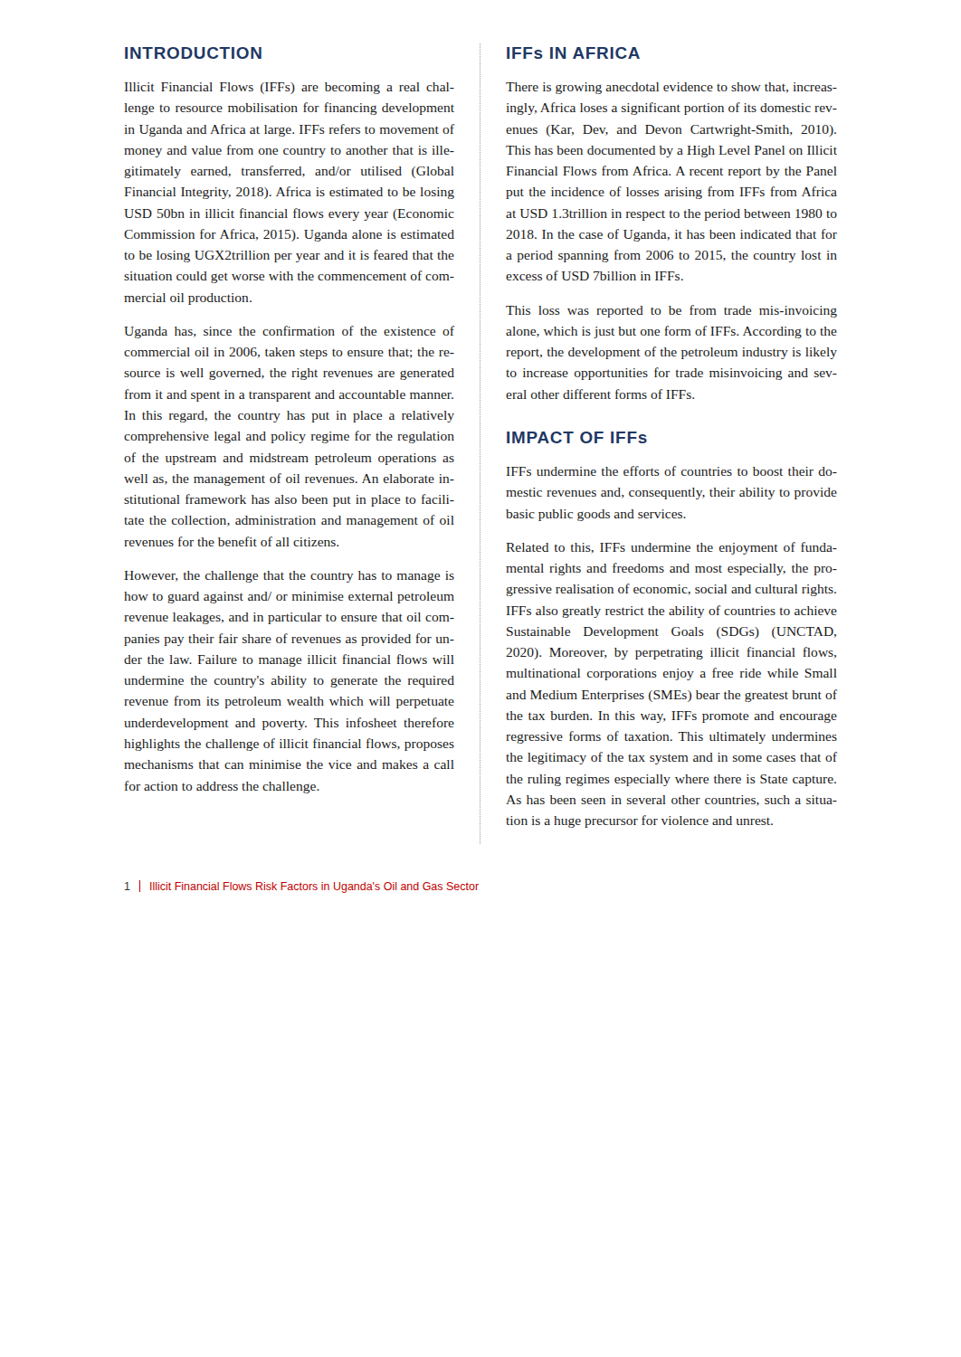INTRODUCTION
Illicit Financial Flows (IFFs) are becoming a real challenge to resource mobilisation for financing development in Uganda and Africa at large. IFFs refers to movement of money and value from one country to another that is illegitimately earned, transferred, and/or utilised (Global Financial Integrity, 2018). Africa is estimated to be losing USD 50bn in illicit financial flows every year (Economic Commission for Africa, 2015). Uganda alone is estimated to be losing UGX2trillion per year and it is feared that the situation could get worse with the commencement of commercial oil production.
Uganda has, since the confirmation of the existence of commercial oil in 2006, taken steps to ensure that; the resource is well governed, the right revenues are generated from it and spent in a transparent and accountable manner. In this regard, the country has put in place a relatively comprehensive legal and policy regime for the regulation of the upstream and midstream petroleum operations as well as, the management of oil revenues. An elaborate institutional framework has also been put in place to facilitate the collection, administration and management of oil revenues for the benefit of all citizens.
However, the challenge that the country has to manage is how to guard against and/ or minimise external petroleum revenue leakages, and in particular to ensure that oil companies pay their fair share of revenues as provided for under the law. Failure to manage illicit financial flows will undermine the country's ability to generate the required revenue from its petroleum wealth which will perpetuate underdevelopment and poverty. This infosheet therefore highlights the challenge of illicit financial flows, proposes mechanisms that can minimise the vice and makes a call for action to address the challenge.
IFFs IN AFRICA
There is growing anecdotal evidence to show that, increasingly, Africa loses a significant portion of its domestic revenues (Kar, Dev, and Devon Cartwright-Smith, 2010). This has been documented by a High Level Panel on Illicit Financial Flows from Africa. A recent report by the Panel put the incidence of losses arising from IFFs from Africa at USD 1.3trillion in respect to the period between 1980 to 2018. In the case of Uganda, it has been indicated that for a period spanning from 2006 to 2015, the country lost in excess of USD 7billion in IFFs.
This loss was reported to be from trade mis-invoicing alone, which is just but one form of IFFs. According to the report, the development of the petroleum industry is likely to increase opportunities for trade misinvoicing and several other different forms of IFFs.
IMPACT OF IFFs
IFFs undermine the efforts of countries to boost their domestic revenues and, consequently, their ability to provide basic public goods and services.
Related to this, IFFs undermine the enjoyment of fundamental rights and freedoms and most especially, the progressive realisation of economic, social and cultural rights. IFFs also greatly restrict the ability of countries to achieve Sustainable Development Goals (SDGs) (UNCTAD, 2020). Moreover, by perpetrating illicit financial flows, multinational corporations enjoy a free ride while Small and Medium Enterprises (SMEs) bear the greatest brunt of the tax burden. In this way, IFFs promote and encourage regressive forms of taxation. This ultimately undermines the legitimacy of the tax system and in some cases that of the ruling regimes especially where there is State capture. As has been seen in several other countries, such a situation is a huge precursor for violence and unrest.
1 Illicit Financial Flows Risk Factors in Uganda's Oil and Gas Sector